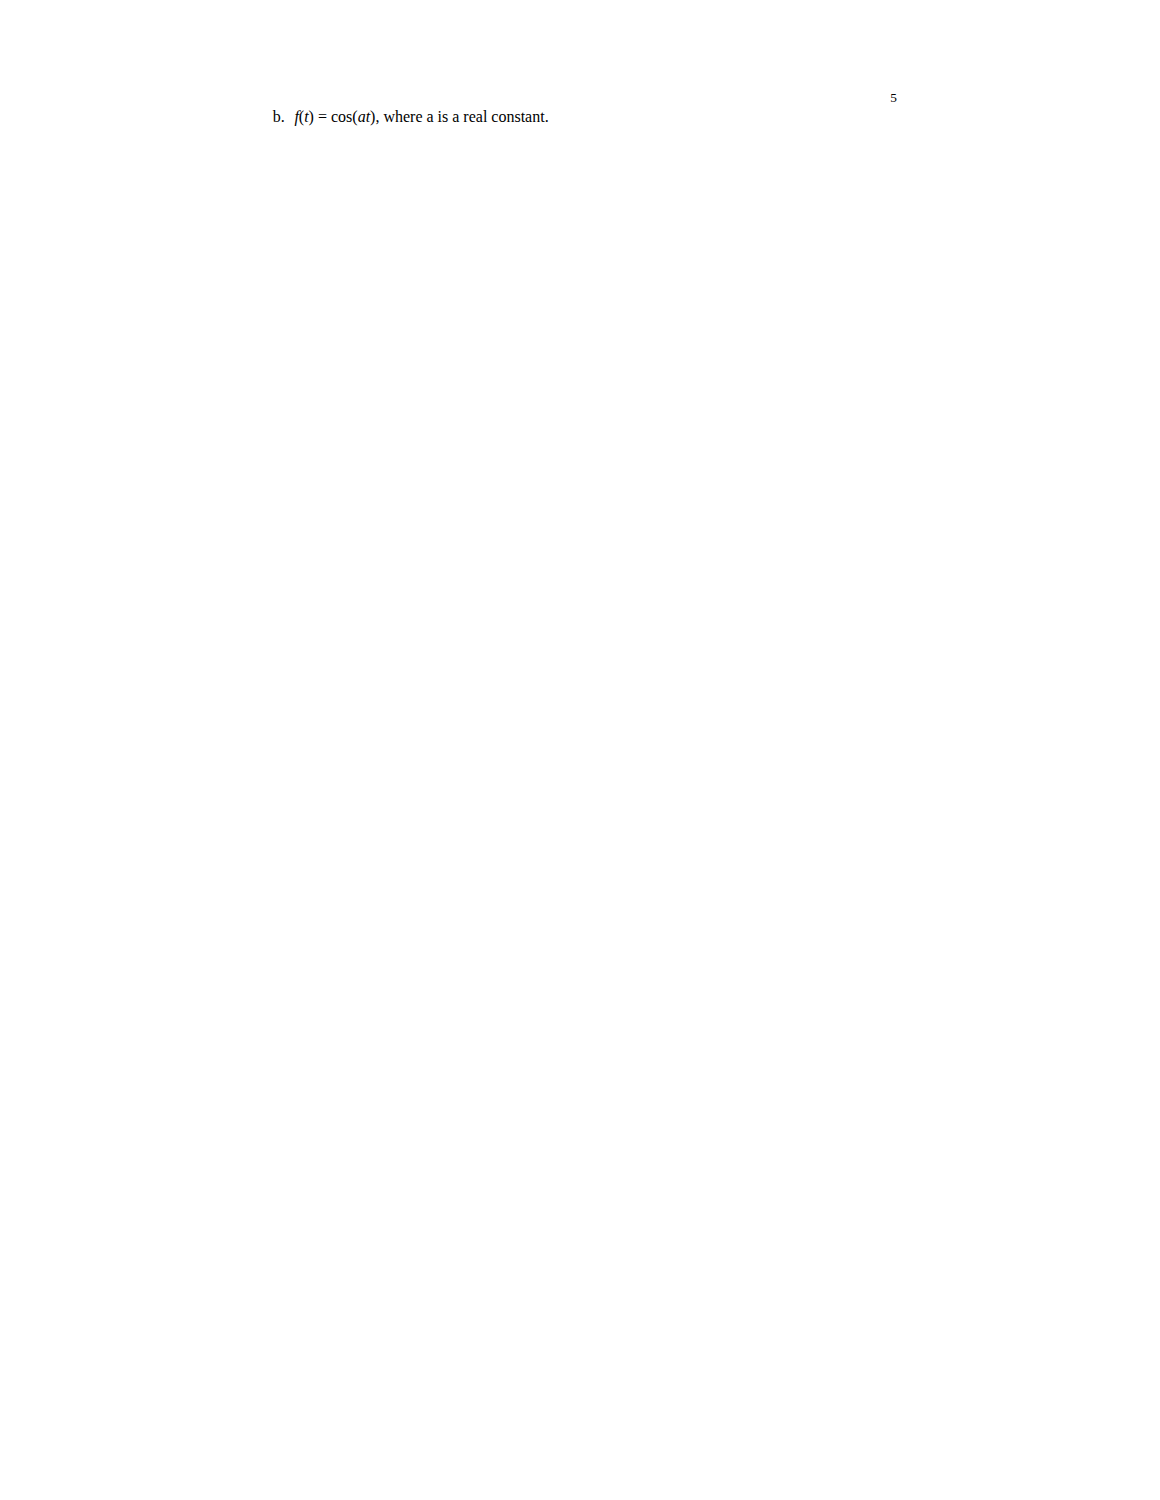5
b. f(t) = cos(at), where a is a real constant.